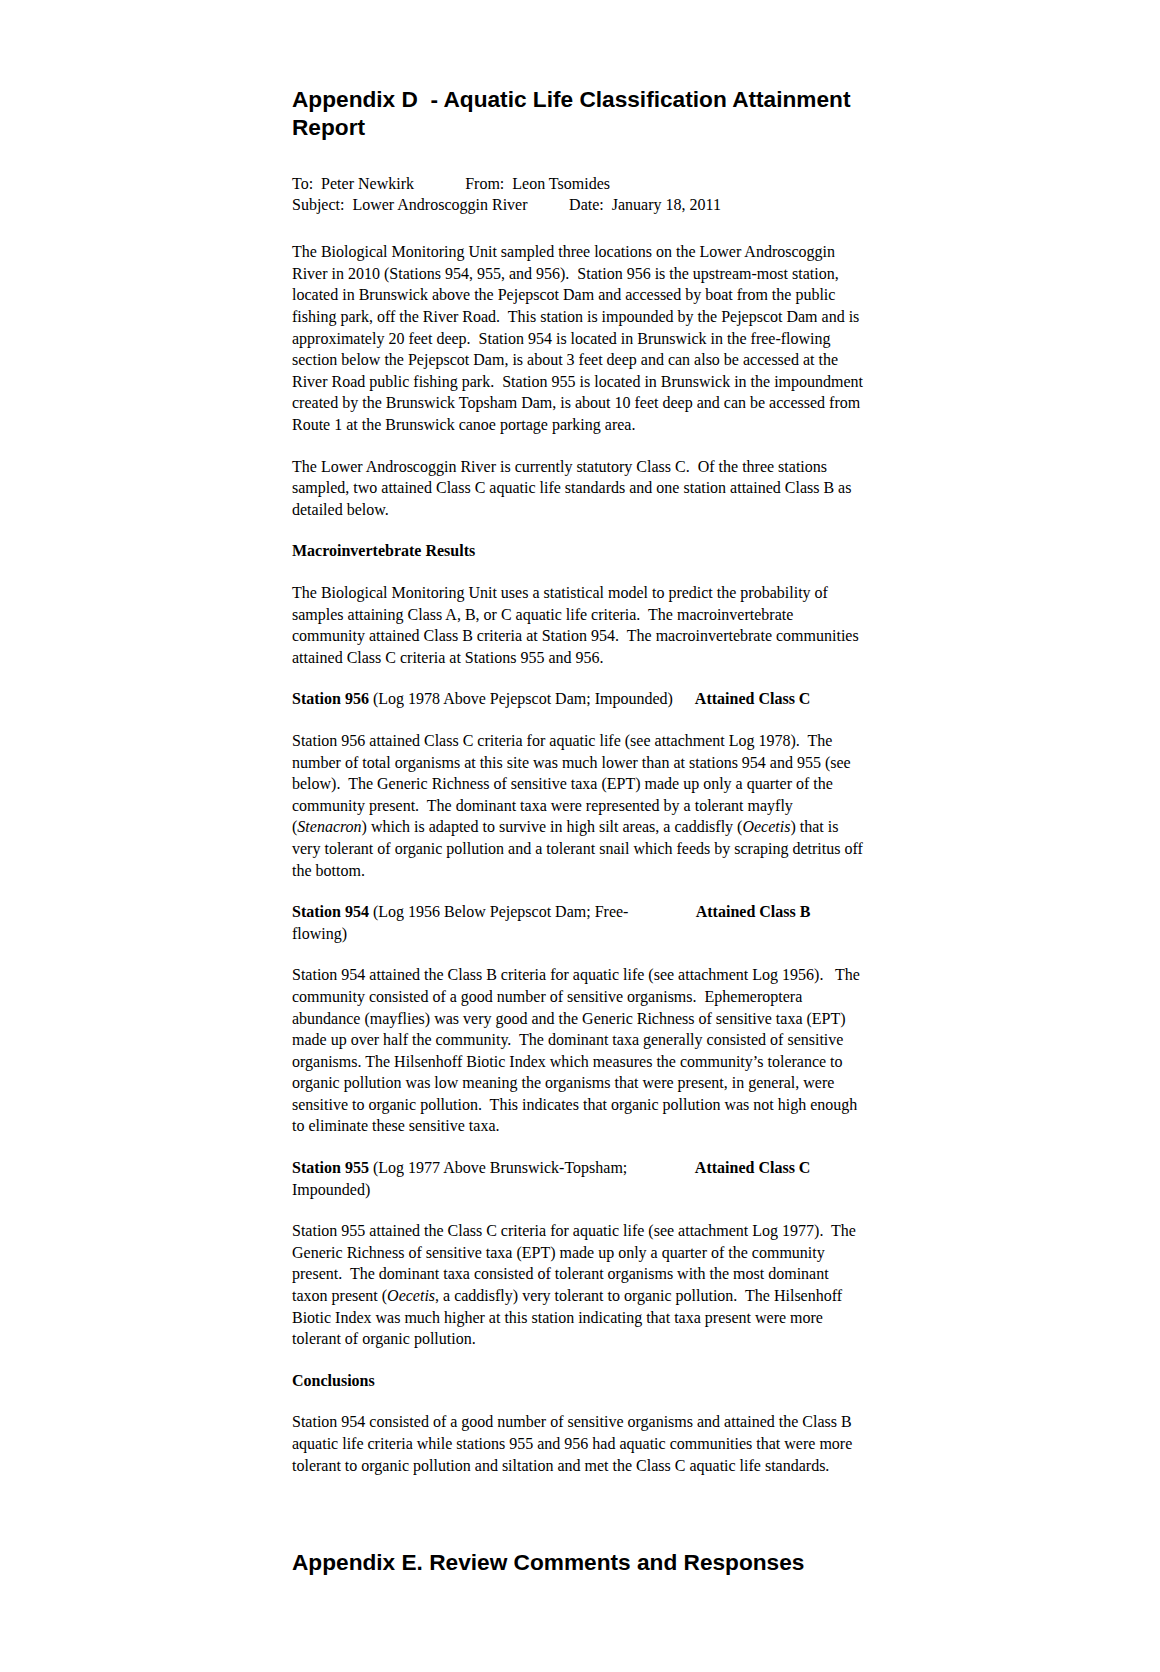Appendix D - Aquatic Life Classification Attainment Report
To: Peter Newkirk From: Leon Tsomides
Subject: Lower Androscoggin River Date: January 18, 2011
The Biological Monitoring Unit sampled three locations on the Lower Androscoggin River in 2010 (Stations 954, 955, and 956). Station 956 is the upstream-most station, located in Brunswick above the Pejepscot Dam and accessed by boat from the public fishing park, off the River Road. This station is impounded by the Pejepscot Dam and is approximately 20 feet deep. Station 954 is located in Brunswick in the free-flowing section below the Pejepscot Dam, is about 3 feet deep and can also be accessed at the River Road public fishing park. Station 955 is located in Brunswick in the impoundment created by the Brunswick Topsham Dam, is about 10 feet deep and can be accessed from Route 1 at the Brunswick canoe portage parking area.
The Lower Androscoggin River is currently statutory Class C. Of the three stations sampled, two attained Class C aquatic life standards and one station attained Class B as detailed below.
Macroinvertebrate Results
The Biological Monitoring Unit uses a statistical model to predict the probability of samples attaining Class A, B, or C aquatic life criteria. The macroinvertebrate community attained Class B criteria at Station 954. The macroinvertebrate communities attained Class C criteria at Stations 955 and 956.
Station 956 (Log 1978 Above Pejepscot Dam; Impounded)
Attained Class C
Station 956 attained Class C criteria for aquatic life (see attachment Log 1978). The number of total organisms at this site was much lower than at stations 954 and 955 (see below). The Generic Richness of sensitive taxa (EPT) made up only a quarter of the community present. The dominant taxa were represented by a tolerant mayfly (Stenacron) which is adapted to survive in high silt areas, a caddisfly (Oecetis) that is very tolerant of organic pollution and a tolerant snail which feeds by scraping detritus off the bottom.
Station 954 (Log 1956 Below Pejepscot Dam; Free-flowing)
Attained Class B
Station 954 attained the Class B criteria for aquatic life (see attachment Log 1956). The community consisted of a good number of sensitive organisms. Ephemeroptera abundance (mayflies) was very good and the Generic Richness of sensitive taxa (EPT) made up over half the community. The dominant taxa generally consisted of sensitive organisms. The Hilsenhoff Biotic Index which measures the community’s tolerance to organic pollution was low meaning the organisms that were present, in general, were sensitive to organic pollution. This indicates that organic pollution was not high enough to eliminate these sensitive taxa.
Station 955 (Log 1977 Above Brunswick-Topsham; Impounded)
Attained Class C
Station 955 attained the Class C criteria for aquatic life (see attachment Log 1977). The Generic Richness of sensitive taxa (EPT) made up only a quarter of the community present. The dominant taxa consisted of tolerant organisms with the most dominant taxon present (Oecetis, a caddisfly) very tolerant to organic pollution. The Hilsenhoff Biotic Index was much higher at this station indicating that taxa present were more tolerant of organic pollution.
Conclusions
Station 954 consisted of a good number of sensitive organisms and attained the Class B aquatic life criteria while stations 955 and 956 had aquatic communities that were more tolerant to organic pollution and siltation and met the Class C aquatic life standards.
Appendix E. Review Comments and Responses